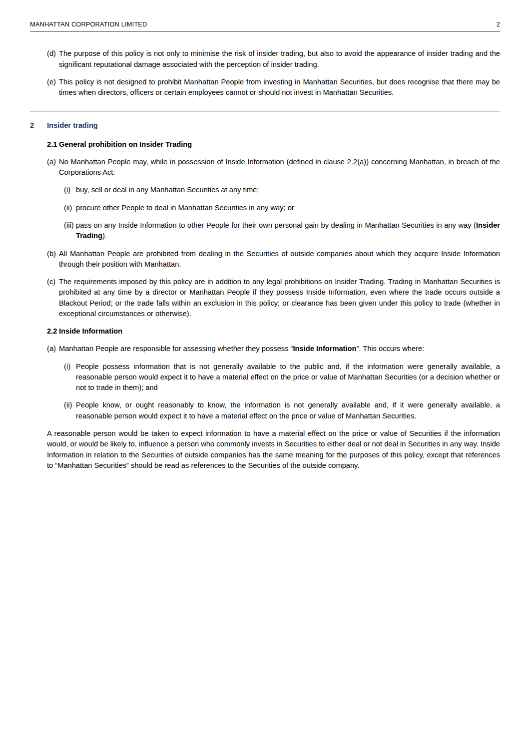Manhattan Corporation Limited 2
(d)
The purpose of this policy is not only to minimise the risk of insider trading, but also to avoid the appearance of insider trading and the significant reputational damage associated with the perception of insider trading.
(e)
This policy is not designed to prohibit Manhattan People from investing in Manhattan Securities, but does recognise that there may be times when directors, officers or certain employees cannot or should not invest in Manhattan Securities.
2 Insider trading
2.1 General prohibition on Insider Trading
(a)
No Manhattan People may, while in possession of Inside Information (defined in clause 2.2(a)) concerning Manhattan, in breach of the Corporations Act:
(i)
buy, sell or deal in any Manhattan Securities at any time;
(ii)
procure other People to deal in Manhattan Securities in any way; or
(iii)
pass on any Inside Information to other People for their own personal gain by dealing in Manhattan Securities in any way (Insider Trading).
(b)
All Manhattan People are prohibited from dealing in the Securities of outside companies about which they acquire Inside Information through their position with Manhattan.
(c)
The requirements imposed by this policy are in addition to any legal prohibitions on Insider Trading. Trading in Manhattan Securities is prohibited at any time by a director or Manhattan People if they possess Inside Information, even where the trade occurs outside a Blackout Period; or the trade falls within an exclusion in this policy; or clearance has been given under this policy to trade (whether in exceptional circumstances or otherwise).
2.2 Inside Information
(a)
Manhattan People are responsible for assessing whether they possess “Inside Information”. This occurs where:
(i)
People possess information that is not generally available to the public and, if the information were generally available, a reasonable person would expect it to have a material effect on the price or value of Manhattan Securities (or a decision whether or not to trade in them); and
(ii)
People know, or ought reasonably to know, the information is not generally available and, if it were generally available, a reasonable person would expect it to have a material effect on the price or value of Manhattan Securities.
A reasonable person would be taken to expect information to have a material effect on the price or value of Securities if the information would, or would be likely to, influence a person who commonly invests in Securities to either deal or not deal in Securities in any way. Inside Information in relation to the Securities of outside companies has the same meaning for the purposes of this policy, except that references to “Manhattan Securities” should be read as references to the Securities of the outside company.